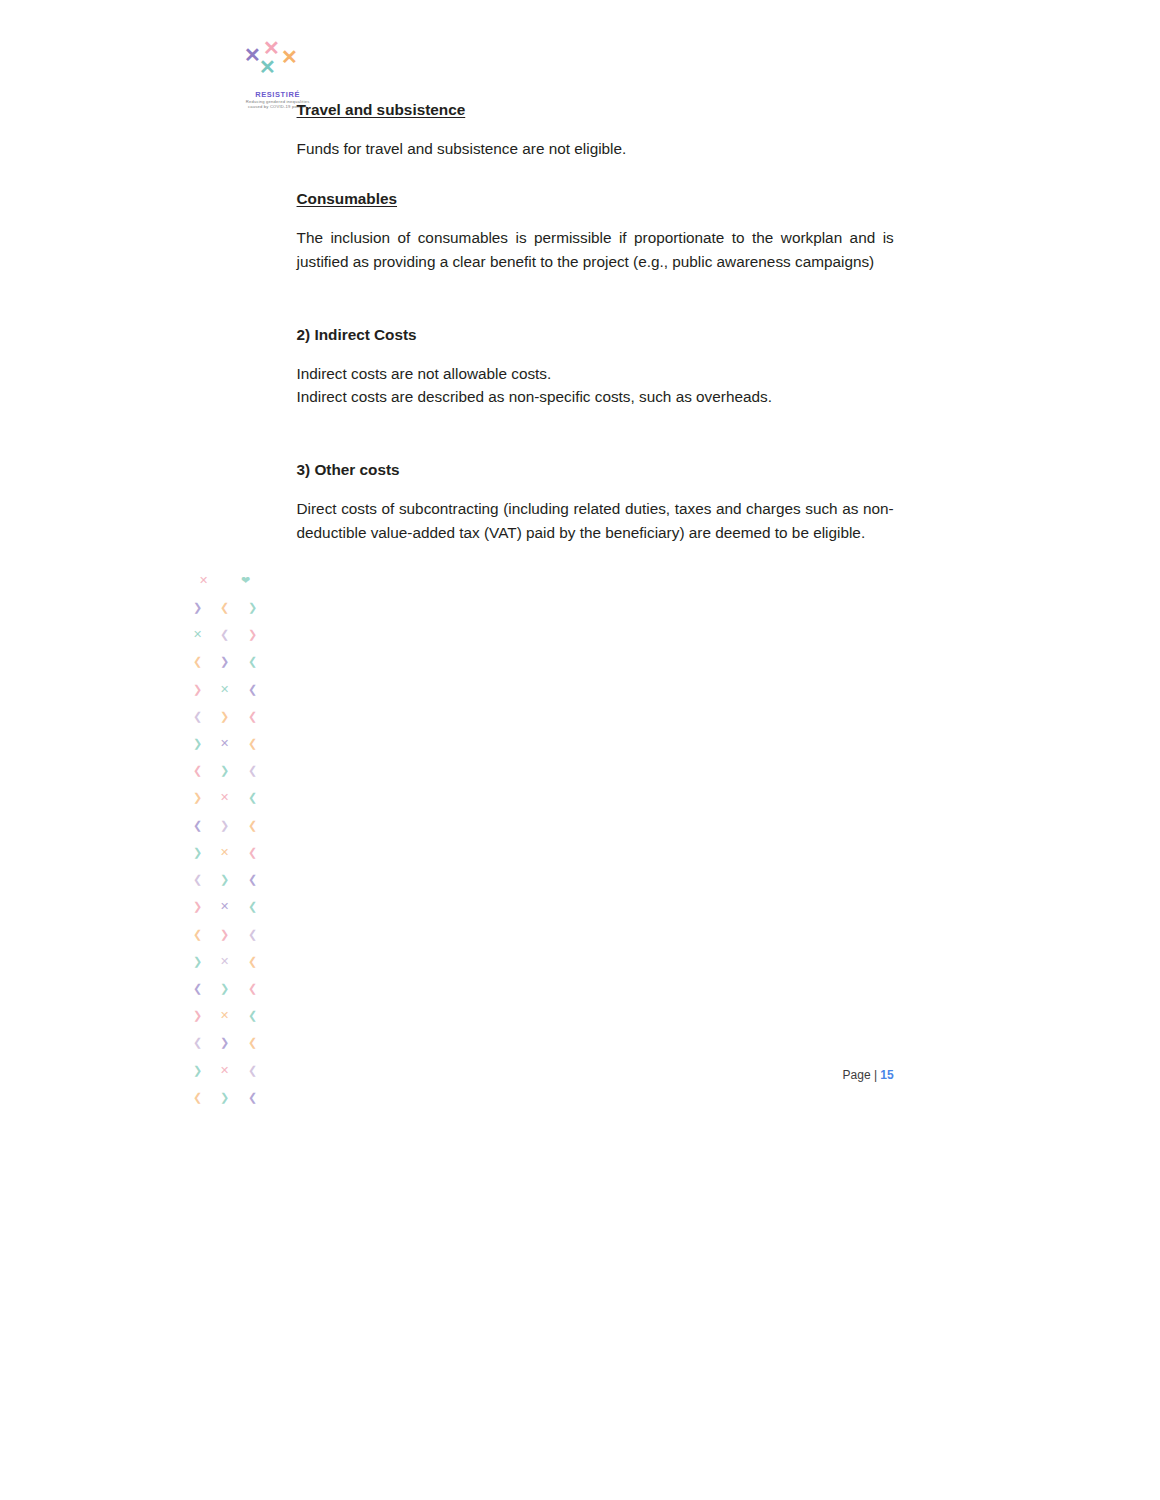✕ ✕ ✕ ✕
RESISTIRÉ
Reducing gendered inequalities
caused by COVID-19 policies
✕❤
❯❮❯
✕❮❯
❮❯❮
❯✕❮
❮❯❮
❯✕❮
❮❯❮
❯✕❮
❮❯❮
❯✕❮
❮❯❮
❯✕❮
❮❯❮
❯✕❮
❮❯❮
❯✕❮
❮❯❮
❯✕❮
❮❯❮
Travel and subsistence
Funds for travel and subsistence are not eligible.
Consumables
The inclusion of consumables is permissible if proportionate to the workplan and is justified as providing a clear benefit to the project (e.g., public awareness campaigns)
2) Indirect Costs
Indirect costs are not allowable costs.
Indirect costs are described as non-specific costs, such as overheads.
3) Other costs
Direct costs of subcontracting (including related duties, taxes and charges such as non-deductible value-added tax (VAT) paid by the beneficiary) are deemed to be eligible.
Page | 15